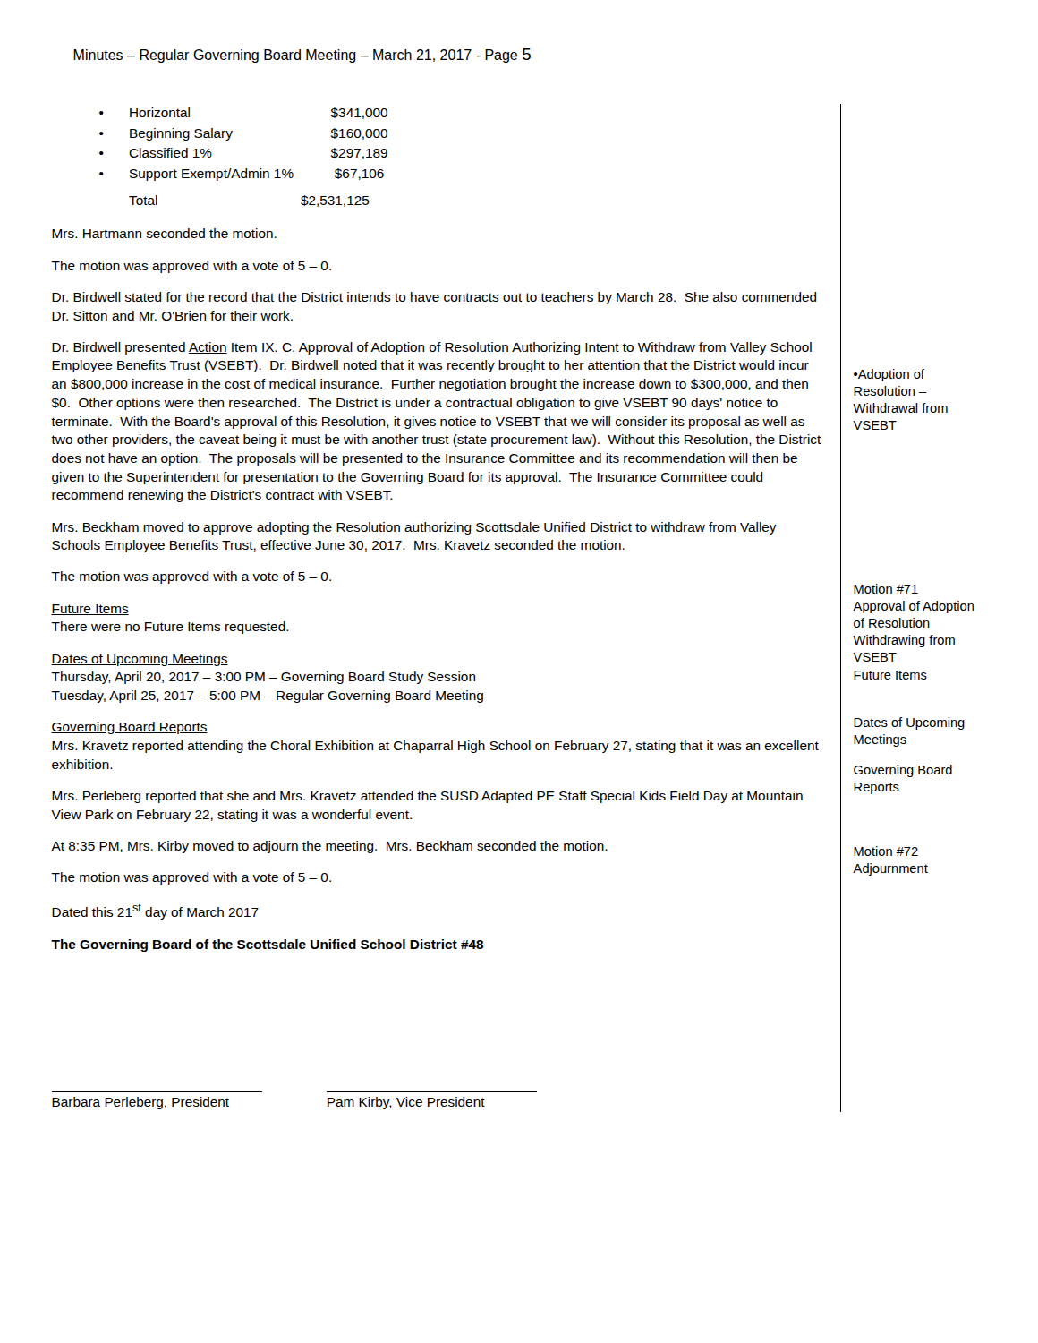Minutes – Regular Governing Board Meeting – March 21, 2017 - Page 5
Horizontal$341,000
Beginning Salary$160,000
Classified 1%$297,189
Support Exempt/Admin 1% $67,106
Total$2,531,125
Mrs. Hartmann seconded the motion.
The motion was approved with a vote of 5 – 0.
Dr. Birdwell stated for the record that the District intends to have contracts out to teachers by March 28. She also commended Dr. Sitton and Mr. O'Brien for their work.
Dr. Birdwell presented Action Item IX. C. Approval of Adoption of Resolution Authorizing Intent to Withdraw from Valley School Employee Benefits Trust (VSEBT). Dr. Birdwell noted that it was recently brought to her attention that the District would incur an $800,000 increase in the cost of medical insurance. Further negotiation brought the increase down to $300,000, and then $0. Other options were then researched. The District is under a contractual obligation to give VSEBT 90 days' notice to terminate. With the Board's approval of this Resolution, it gives notice to VSEBT that we will consider its proposal as well as two other providers, the caveat being it must be with another trust (state procurement law). Without this Resolution, the District does not have an option. The proposals will be presented to the Insurance Committee and its recommendation will then be given to the Superintendent for presentation to the Governing Board for its approval. The Insurance Committee could recommend renewing the District's contract with VSEBT.
Mrs. Beckham moved to approve adopting the Resolution authorizing Scottsdale Unified District to withdraw from Valley Schools Employee Benefits Trust, effective June 30, 2017. Mrs. Kravetz seconded the motion.
The motion was approved with a vote of 5 – 0.
Future Items
There were no Future Items requested.
Dates of Upcoming Meetings
Thursday, April 20, 2017 – 3:00 PM – Governing Board Study Session
Tuesday, April 25, 2017 – 5:00 PM – Regular Governing Board Meeting
Governing Board Reports
Mrs. Kravetz reported attending the Choral Exhibition at Chaparral High School on February 27, stating that it was an excellent exhibition.
Mrs. Perleberg reported that she and Mrs. Kravetz attended the SUSD Adapted PE Staff Special Kids Field Day at Mountain View Park on February 22, stating it was a wonderful event.
At 8:35 PM, Mrs. Kirby moved to adjourn the meeting. Mrs. Beckham seconded the motion.
The motion was approved with a vote of 5 – 0.
Dated this 21st day of March 2017
The Governing Board of the Scottsdale Unified School District #48
Barbara Perleberg, President
Pam Kirby, Vice President
•Adoption of Resolution – Withdrawal from VSEBT
Motion #71
Approval of Adoption of Resolution Withdrawing from VSEBT
Future Items
Dates of Upcoming Meetings
Governing Board Reports
Motion #72
Adjournment